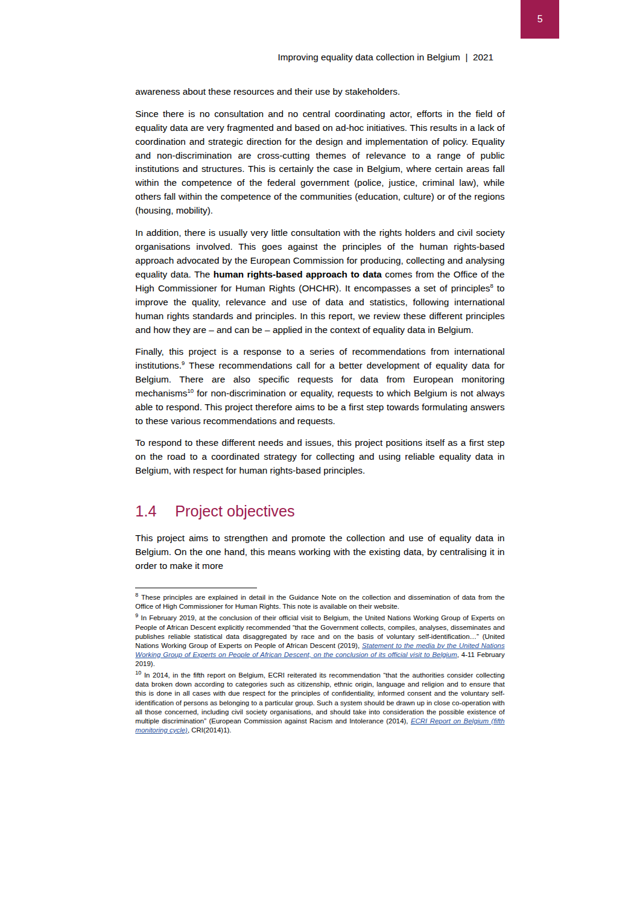Improving equality data collection in Belgium | 2021
5
awareness about these resources and their use by stakeholders.
Since there is no consultation and no central coordinating actor, efforts in the field of equality data are very fragmented and based on ad-hoc initiatives. This results in a lack of coordination and strategic direction for the design and implementation of policy. Equality and non-discrimination are cross-cutting themes of relevance to a range of public institutions and structures. This is certainly the case in Belgium, where certain areas fall within the competence of the federal government (police, justice, criminal law), while others fall within the competence of the communities (education, culture) or of the regions (housing, mobility).
In addition, there is usually very little consultation with the rights holders and civil society organisations involved. This goes against the principles of the human rights-based approach advocated by the European Commission for producing, collecting and analysing equality data. The human rights-based approach to data comes from the Office of the High Commissioner for Human Rights (OHCHR). It encompasses a set of principles8 to improve the quality, relevance and use of data and statistics, following international human rights standards and principles. In this report, we review these different principles and how they are – and can be – applied in the context of equality data in Belgium.
Finally, this project is a response to a series of recommendations from international institutions.9 These recommendations call for a better development of equality data for Belgium. There are also specific requests for data from European monitoring mechanisms10 for non-discrimination or equality, requests to which Belgium is not always able to respond. This project therefore aims to be a first step towards formulating answers to these various recommendations and requests.
To respond to these different needs and issues, this project positions itself as a first step on the road to a coordinated strategy for collecting and using reliable equality data in Belgium, with respect for human rights-based principles.
1.4 Project objectives
This project aims to strengthen and promote the collection and use of equality data in Belgium. On the one hand, this means working with the existing data, by centralising it in order to make it more
8 These principles are explained in detail in the Guidance Note on the collection and dissemination of data from the Office of High Commissioner for Human Rights. This note is available on their website.
9 In February 2019, at the conclusion of their official visit to Belgium, the United Nations Working Group of Experts on People of African Descent explicitly recommended “that the Government collects, compiles, analyses, disseminates and publishes reliable statistical data disaggregated by race and on the basis of voluntary self-identification…” (United Nations Working Group of Experts on People of African Descent (2019), Statement to the media by the United Nations Working Group of Experts on People of African Descent, on the conclusion of its official visit to Belgium, 4-11 February 2019).
10 In 2014, in the fifth report on Belgium, ECRI reiterated its recommendation “that the authorities consider collecting data broken down according to categories such as citizenship, ethnic origin, language and religion and to ensure that this is done in all cases with due respect for the principles of confidentiality, informed consent and the voluntary self-identification of persons as belonging to a particular group. Such a system should be drawn up in close co-operation with all those concerned, including civil society organisations, and should take into consideration the possible existence of multiple discrimination” (European Commission against Racism and Intolerance (2014), ECRI Report on Belgium (fifth monitoring cycle), CRI(2014)1).